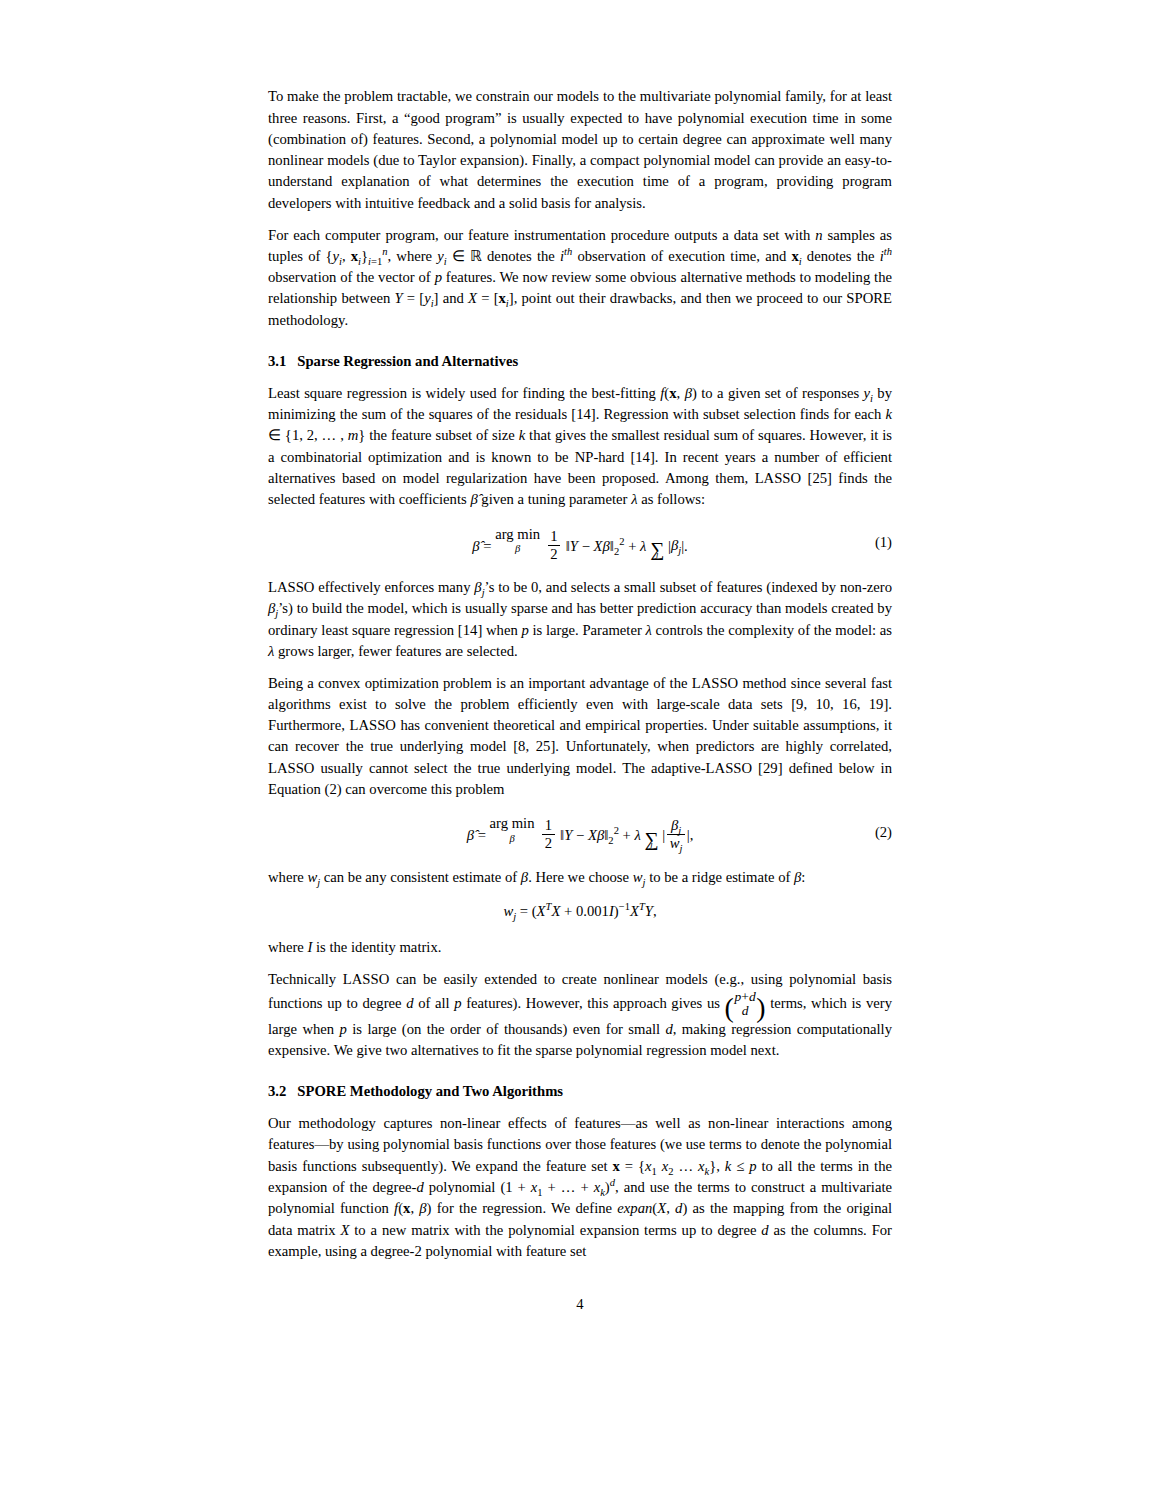To make the problem tractable, we constrain our models to the multivariate polynomial family, for at least three reasons. First, a “good program” is usually expected to have polynomial execution time in some (combination of) features. Second, a polynomial model up to certain degree can approximate well many nonlinear models (due to Taylor expansion). Finally, a compact polynomial model can provide an easy-to-understand explanation of what determines the execution time of a program, providing program developers with intuitive feedback and a solid basis for analysis.
For each computer program, our feature instrumentation procedure outputs a data set with n samples as tuples of {yi, xi}i=1n, where yi ∈ ℝ denotes the ith observation of execution time, and xi denotes the ith observation of the vector of p features. We now review some obvious alternative methods to modeling the relationship between Y = [yi] and X = [xi], point out their drawbacks, and then we proceed to our SPORE methodology.
3.1 Sparse Regression and Alternatives
Least square regression is widely used for finding the best-fitting f(x, β) to a given set of responses yi by minimizing the sum of the squares of the residuals [14]. Regression with subset selection finds for each k ∈ {1, 2, … , m} the feature subset of size k that gives the smallest residual sum of squares. However, it is a combinatorial optimization and is known to be NP-hard [14]. In recent years a number of efficient alternatives based on model regularization have been proposed. Among them, LASSO [25] finds the selected features with coefficients β̂ given a tuning parameter λ as follows:
β̂ = arg min β 12 ‖Y − Xβ‖22 + λ ∑j |βj|. (1)
LASSO effectively enforces many βj’s to be 0, and selects a small subset of features (indexed by non-zero βj’s) to build the model, which is usually sparse and has better prediction accuracy than models created by ordinary least square regression [14] when p is large. Parameter λ controls the complexity of the model: as λ grows larger, fewer features are selected.
Being a convex optimization problem is an important advantage of the LASSO method since several fast algorithms exist to solve the problem efficiently even with large-scale data sets [9, 10, 16, 19]. Furthermore, LASSO has convenient theoretical and empirical properties. Under suitable assumptions, it can recover the true underlying model [8, 25]. Unfortunately, when predictors are highly correlated, LASSO usually cannot select the true underlying model. The adaptive-LASSO [29] defined below in Equation (2) can overcome this problem
β̂ = arg min β 12 ‖Y − Xβ‖22 + λ ∑j |βj wj|, (2)
where wj can be any consistent estimate of β. Here we choose wj to be a ridge estimate of β:
wj = (XTX + 0.001I)−1XTY,
where I is the identity matrix.
Technically LASSO can be easily extended to create nonlinear models (e.g., using polynomial basis functions up to degree d of all p features). However, this approach gives us (p+d d) terms, which is very large when p is large (on the order of thousands) even for small d, making regression computationally expensive. We give two alternatives to fit the sparse polynomial regression model next.
3.2 SPORE Methodology and Two Algorithms
Our methodology captures non-linear effects of features—as well as non-linear interactions among features—by using polynomial basis functions over those features (we use terms to denote the polynomial basis functions subsequently). We expand the feature set x = {x1 x2 … xk}, k ≤ p to all the terms in the expansion of the degree-d polynomial (1 + x1 + … + xk)d, and use the terms to construct a multivariate polynomial function f(x, β) for the regression. We define expan(X, d) as the mapping from the original data matrix X to a new matrix with the polynomial expansion terms up to degree d as the columns. For example, using a degree-2 polynomial with feature set
4